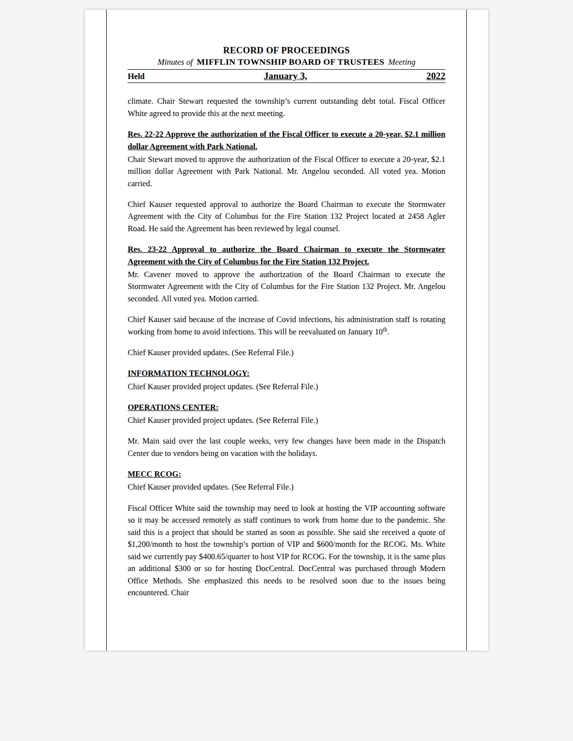RECORD OF PROCEEDINGS
Minutes of MIFFLIN TOWNSHIP BOARD OF TRUSTEES Meeting
Held January 3, 2022
climate. Chair Stewart requested the township’s current outstanding debt total. Fiscal Officer White agreed to provide this at the next meeting.
Res. 22-22 Approve the authorization of the Fiscal Officer to execute a 20-year, $2.1 million dollar Agreement with Park National.
Chair Stewart moved to approve the authorization of the Fiscal Officer to execute a 20-year, $2.1 million dollar Agreement with Park National. Mr. Angelou seconded. All voted yea. Motion carried.
Chief Kauser requested approval to authorize the Board Chairman to execute the Stormwater Agreement with the City of Columbus for the Fire Station 132 Project located at 2458 Agler Road. He said the Agreement has been reviewed by legal counsel.
Res. 23-22 Approval to authorize the Board Chairman to execute the Stormwater Agreement with the City of Columbus for the Fire Station 132 Project.
Mr. Cavener moved to approve the authorization of the Board Chairman to execute the Stormwater Agreement with the City of Columbus for the Fire Station 132 Project. Mr. Angelou seconded. All voted yea. Motion carried.
Chief Kauser said because of the increase of Covid infections, his administration staff is rotating working from home to avoid infections. This will be reevaluated on January 10th.
Chief Kauser provided updates. (See Referral File.)
INFORMATION TECHNOLOGY:
Chief Kauser provided project updates. (See Referral File.)
OPERATIONS CENTER:
Chief Kauser provided project updates. (See Referral File.)
Mr. Main said over the last couple weeks, very few changes have been made in the Dispatch Center due to vendors being on vacation with the holidays.
MECC RCOG:
Chief Kauser provided updates. (See Referral File.)
Fiscal Officer White said the township may need to look at hosting the VIP accounting software so it may be accessed remotely as staff continues to work from home due to the pandemic. She said this is a project that should be started as soon as possible. She said she received a quote of $1,200/month to host the township’s portion of VIP and $600/month for the RCOG. Ms. White said we currently pay $400.65/quarter to host VIP for RCOG. For the township, it is the same plus an additional $300 or so for hosting DocCentral. DocCentral was purchased through Modern Office Methods. She emphasized this needs to be resolved soon due to the issues being encountered. Chair